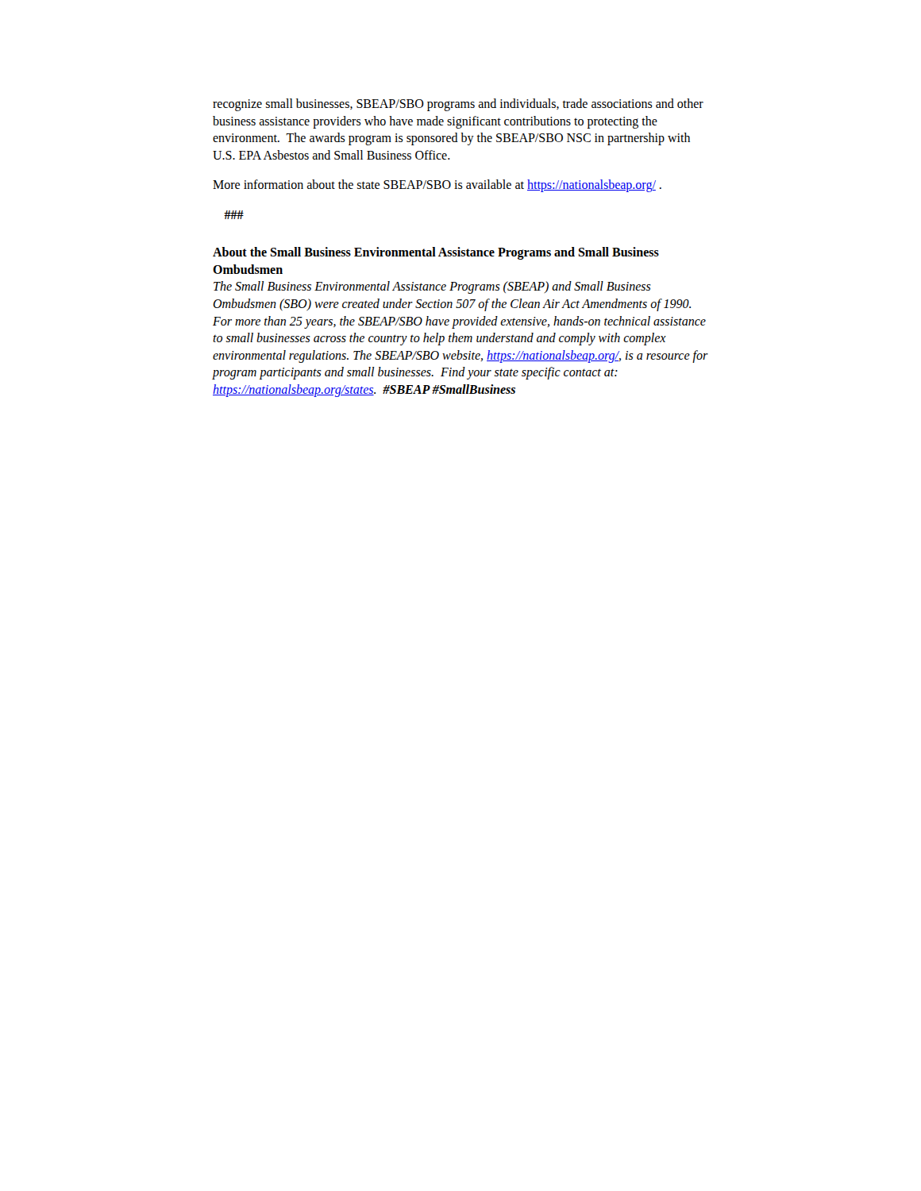recognize small businesses, SBEAP/SBO programs and individuals, trade associations and other business assistance providers who have made significant contributions to protecting the environment. The awards program is sponsored by the SBEAP/SBO NSC in partnership with U.S. EPA Asbestos and Small Business Office.
More information about the state SBEAP/SBO is available at https://nationalsbeap.org/ .
###
About the Small Business Environmental Assistance Programs and Small Business Ombudsmen
The Small Business Environmental Assistance Programs (SBEAP) and Small Business Ombudsmen (SBO) were created under Section 507 of the Clean Air Act Amendments of 1990. For more than 25 years, the SBEAP/SBO have provided extensive, hands-on technical assistance to small businesses across the country to help them understand and comply with complex environmental regulations. The SBEAP/SBO website, https://nationalsbeap.org/, is a resource for program participants and small businesses. Find your state specific contact at: https://nationalsbeap.org/states. #SBEAP #SmallBusiness